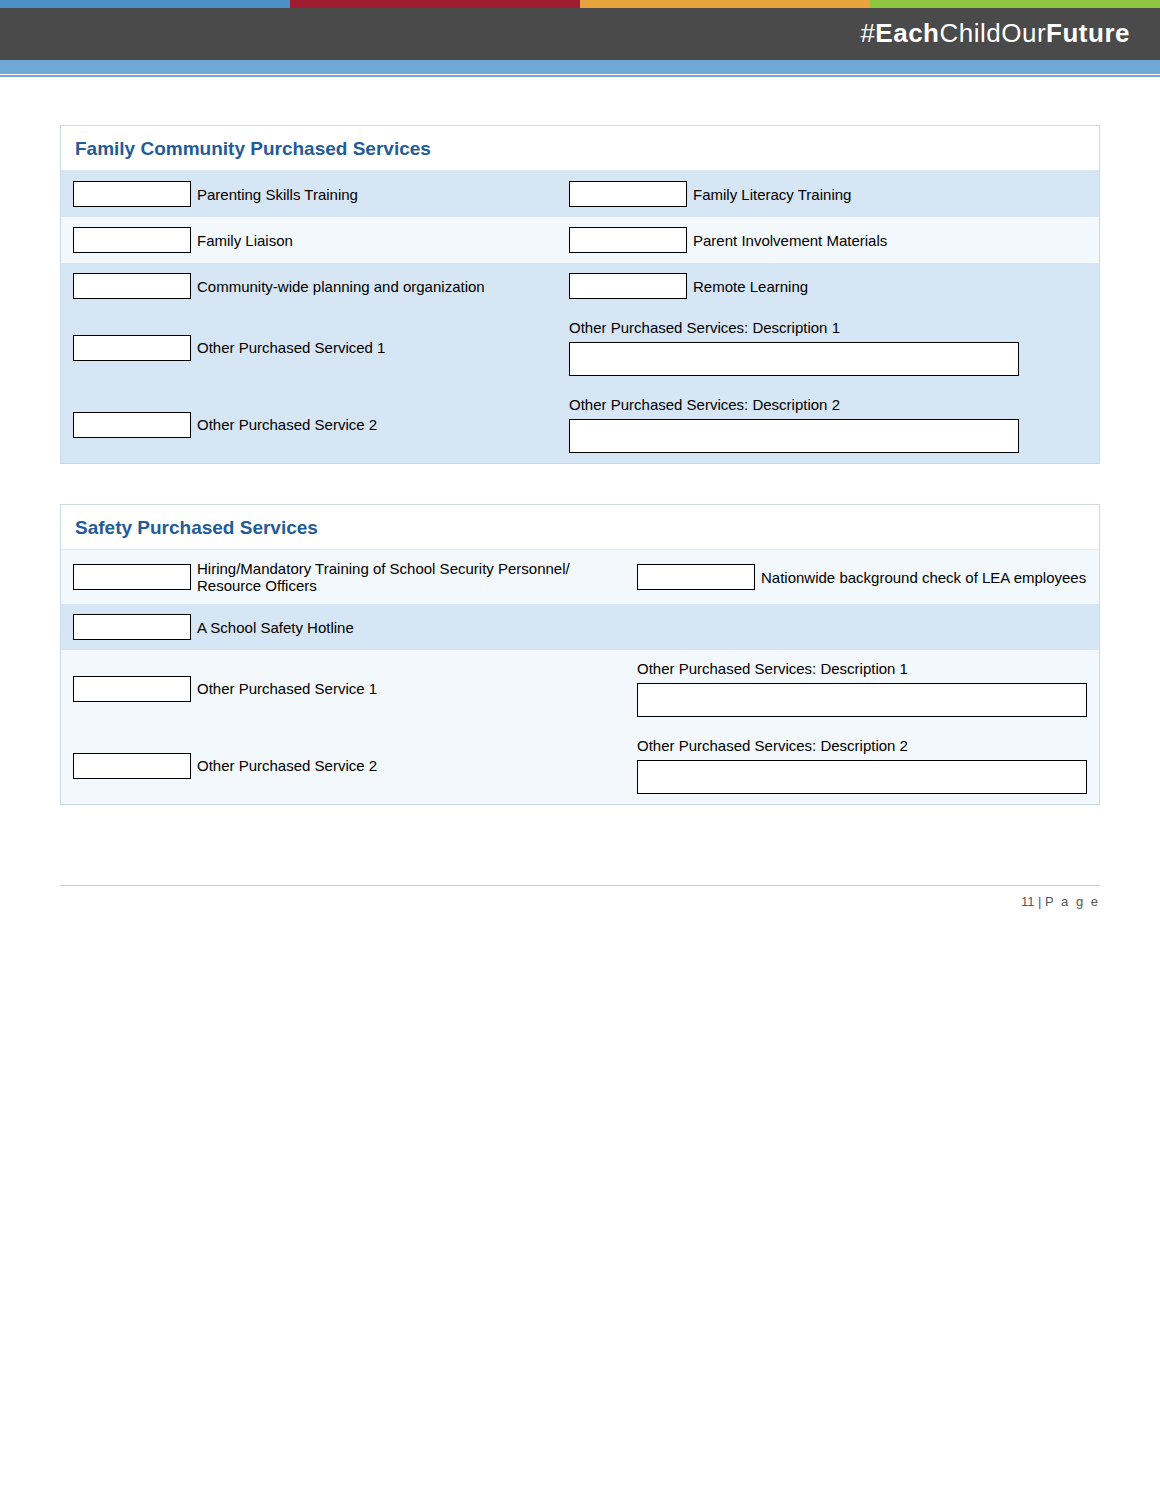#Each Child Our Future
Family Community Purchased Services
| | Parenting Skills Training | | Family Literacy Training |
| | Family Liaison | | Parent Involvement Materials |
| | Community-wide planning and organization | | Remote Learning |
| | Other Purchased Serviced 1 | Other Purchased Services: Description 1 |
| | Other Purchased Service 2 | Other Purchased Services: Description 2 |
Safety Purchased Services
| | Hiring/Mandatory Training of School Security Personnel/ Resource Officers | | Nationwide background check of LEA employees |
| | A School Safety Hotline | | |
| | Other Purchased Service 1 | Other Purchased Services: Description 1 |
| | Other Purchased Service 2 | Other Purchased Services: Description 2 |
11 | P a g e